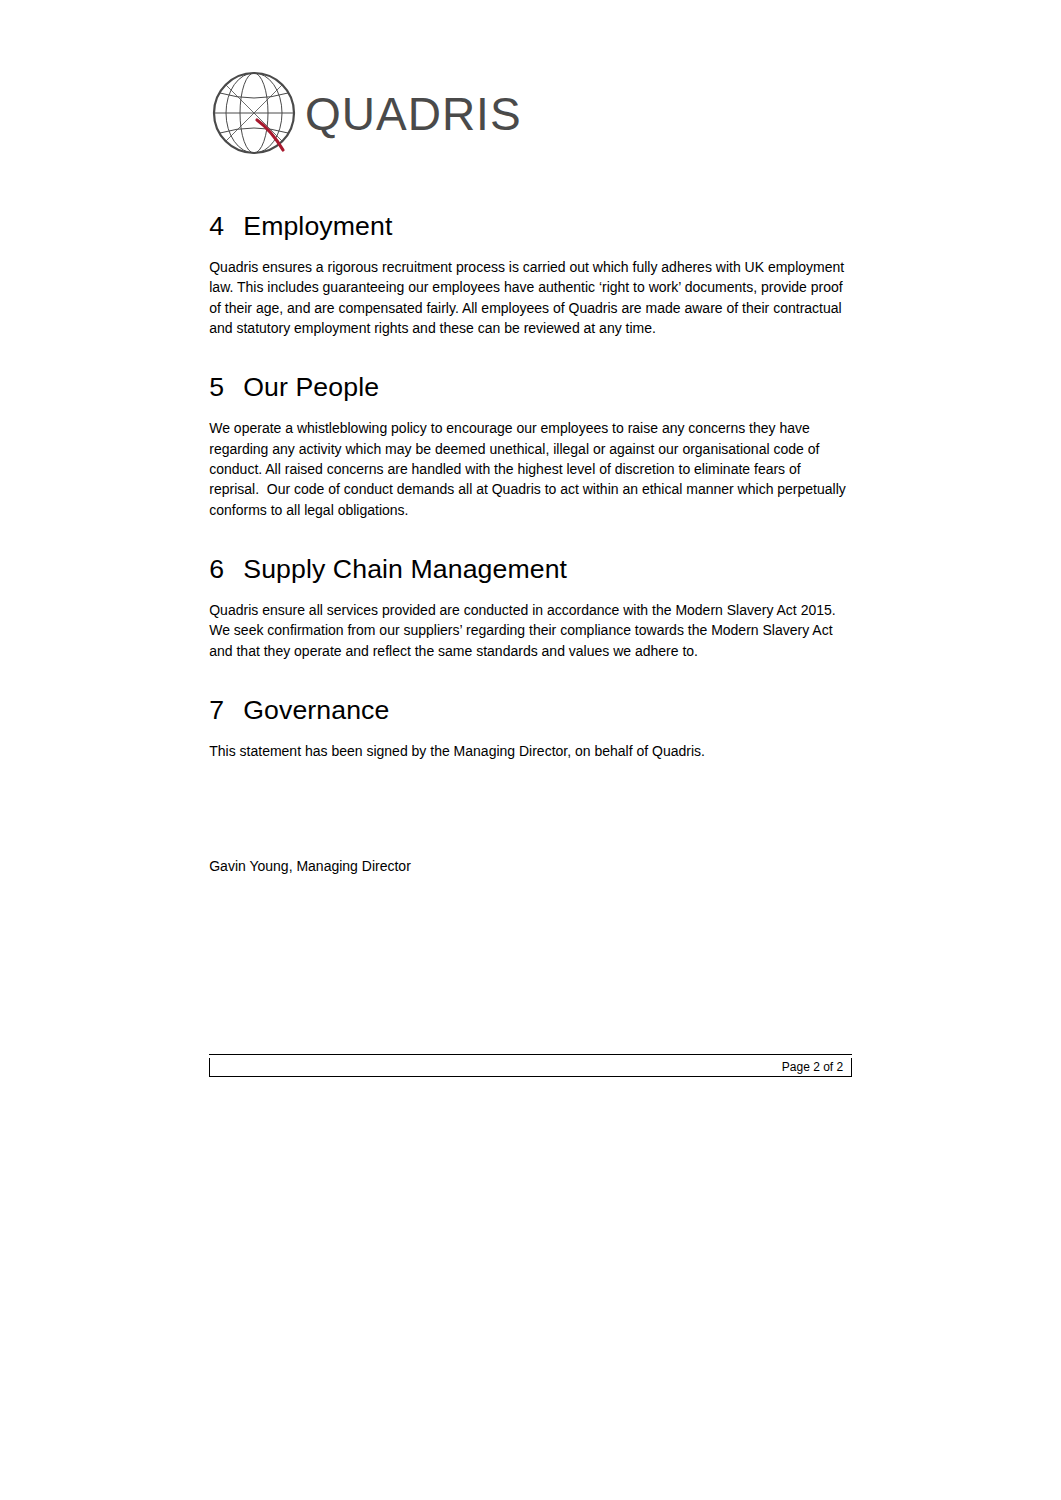QUADRIS
4 Employment
Quadris ensures a rigorous recruitment process is carried out which fully adheres with UK employment law. This includes guaranteeing our employees have authentic ‘right to work’ documents, provide proof of their age, and are compensated fairly. All employees of Quadris are made aware of their contractual and statutory employment rights and these can be reviewed at any time.
5 Our People
We operate a whistleblowing policy to encourage our employees to raise any concerns they have regarding any activity which may be deemed unethical, illegal or against our organisational code of conduct. All raised concerns are handled with the highest level of discretion to eliminate fears of reprisal. Our code of conduct demands all at Quadris to act within an ethical manner which perpetually conforms to all legal obligations.
6 Supply Chain Management
Quadris ensure all services provided are conducted in accordance with the Modern Slavery Act 2015. We seek confirmation from our suppliers’ regarding their compliance towards the Modern Slavery Act and that they operate and reflect the same standards and values we adhere to.
7 Governance
This statement has been signed by the Managing Director, on behalf of Quadris.
Gavin Young, Managing Director
Page 2 of 2